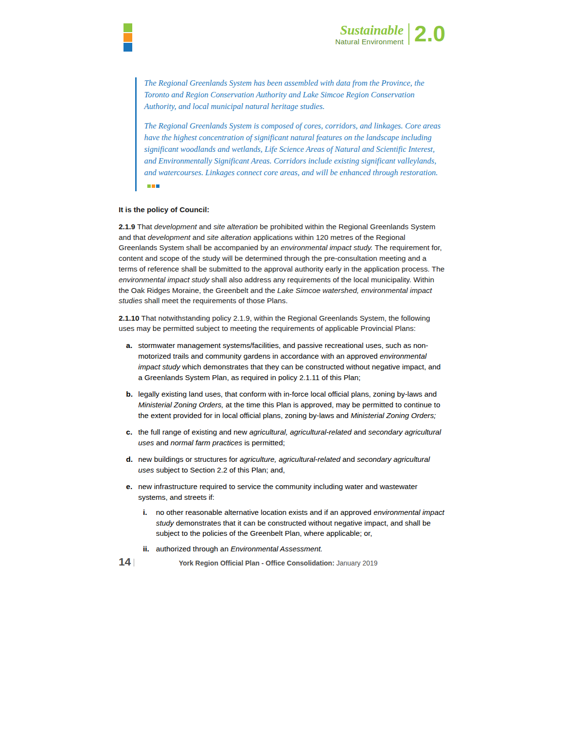Sustainable Natural Environment
2.0
The Regional Greenlands System has been assembled with data from the Province, the Toronto and Region Conservation Authority and Lake Simcoe Region Conservation Authority, and local municipal natural heritage studies.
The Regional Greenlands System is composed of cores, corridors, and linkages. Core areas have the highest concentration of significant natural features on the landscape including significant woodlands and wetlands, Life Science Areas of Natural and Scientific Interest, and Environmentally Significant Areas. Corridors include existing significant valleylands, and watercourses. Linkages connect core areas, and will be enhanced through restoration.
It is the policy of Council:
2.1.9 That development and site alteration be prohibited within the Regional Greenlands System and that development and site alteration applications within 120 metres of the Regional Greenlands System shall be accompanied by an environmental impact study. The requirement for, content and scope of the study will be determined through the pre-consultation meeting and a terms of reference shall be submitted to the approval authority early in the application process. The environmental impact study shall also address any requirements of the local municipality. Within the Oak Ridges Moraine, the Greenbelt and the Lake Simcoe watershed, environmental impact studies shall meet the requirements of those Plans.
2.1.10 That notwithstanding policy 2.1.9, within the Regional Greenlands System, the following uses may be permitted subject to meeting the requirements of applicable Provincial Plans:
a. stormwater management systems/facilities, and passive recreational uses, such as non-motorized trails and community gardens in accordance with an approved environmental impact study which demonstrates that they can be constructed without negative impact, and a Greenlands System Plan, as required in policy 2.1.11 of this Plan;
b. legally existing land uses, that conform with in-force local official plans, zoning by-laws and Ministerial Zoning Orders, at the time this Plan is approved, may be permitted to continue to the extent provided for in local official plans, zoning by-laws and Ministerial Zoning Orders;
c. the full range of existing and new agricultural, agricultural-related and secondary agricultural uses and normal farm practices is permitted;
d. new buildings or structures for agriculture, agricultural-related and secondary agricultural uses subject to Section 2.2 of this Plan; and,
e. new infrastructure required to service the community including water and wastewater systems, and streets if:
i. no other reasonable alternative location exists and if an approved environmental impact study demonstrates that it can be constructed without negative impact, and shall be subject to the policies of the Greenbelt Plan, where applicable; or,
ii. authorized through an Environmental Assessment.
14
York Region Official Plan - Office Consolidation: January 2019